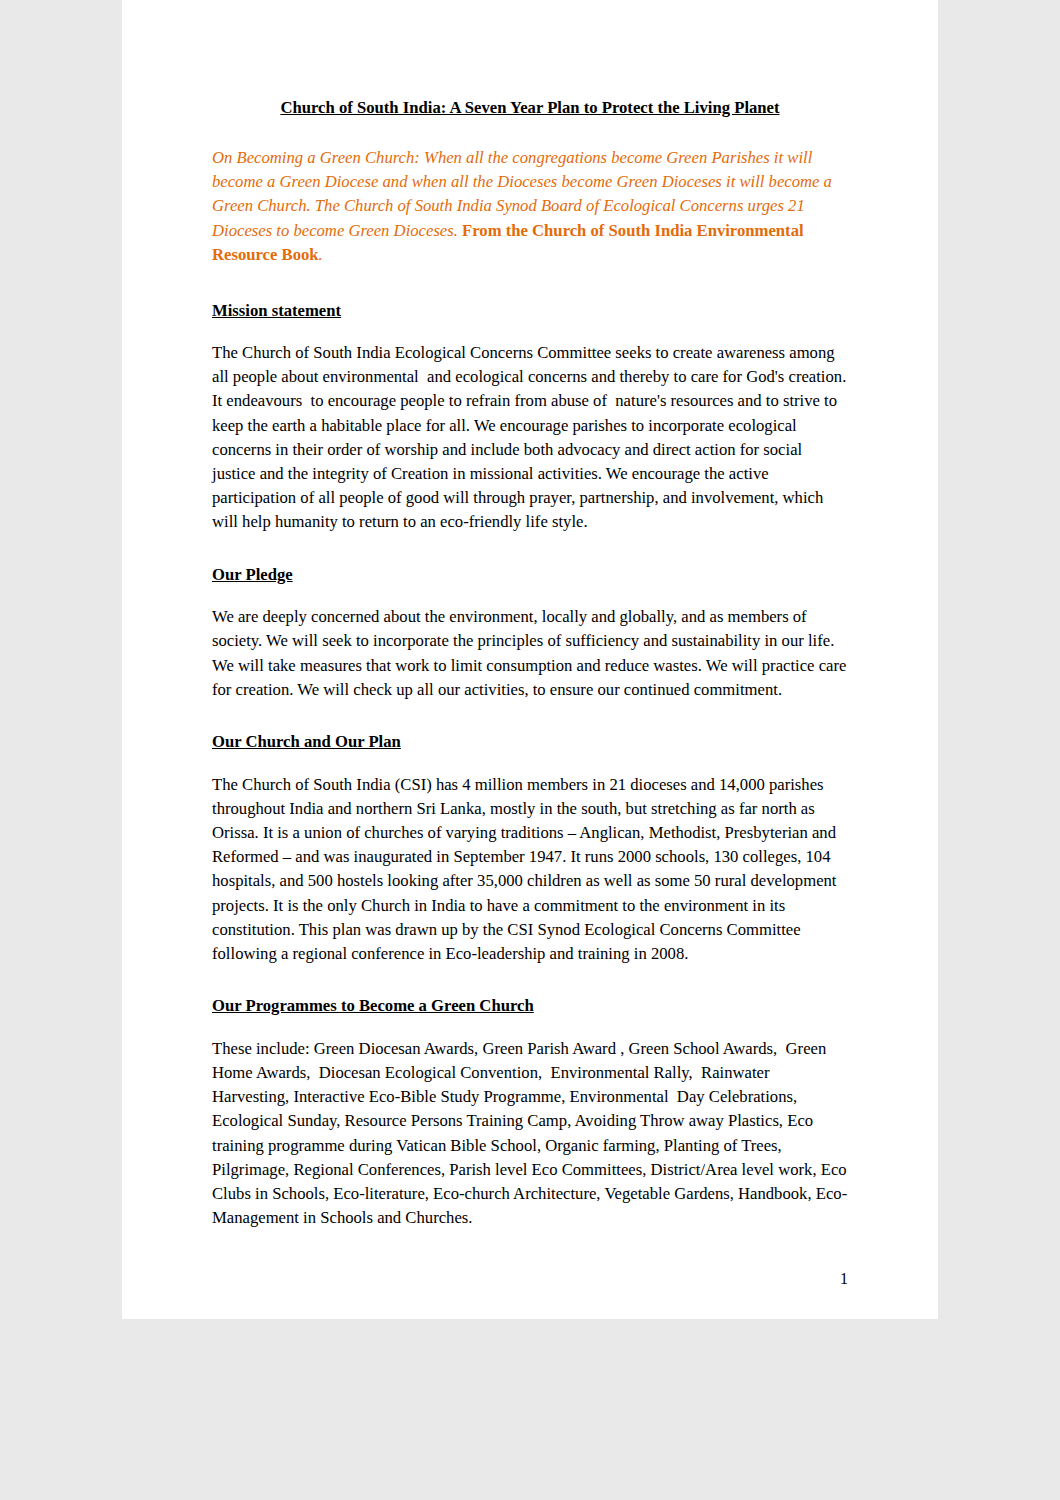Church of South India: A Seven Year Plan to Protect the Living Planet
On Becoming a Green Church: When all the congregations become Green Parishes it will become a Green Diocese and when all the Dioceses become Green Dioceses it will become a Green Church. The Church of South India Synod Board of Ecological Concerns urges 21 Dioceses to become Green Dioceses. From the Church of South India Environmental Resource Book.
Mission statement
The Church of South India Ecological Concerns Committee seeks to create awareness among all people about environmental and ecological concerns and thereby to care for God's creation. It endeavours to encourage people to refrain from abuse of nature's resources and to strive to keep the earth a habitable place for all. We encourage parishes to incorporate ecological concerns in their order of worship and include both advocacy and direct action for social justice and the integrity of Creation in missional activities. We encourage the active participation of all people of good will through prayer, partnership, and involvement, which will help humanity to return to an eco-friendly life style.
Our Pledge
We are deeply concerned about the environment, locally and globally, and as members of society. We will seek to incorporate the principles of sufficiency and sustainability in our life. We will take measures that work to limit consumption and reduce wastes. We will practice care for creation. We will check up all our activities, to ensure our continued commitment.
Our Church and Our Plan
The Church of South India (CSI) has 4 million members in 21 dioceses and 14,000 parishes throughout India and northern Sri Lanka, mostly in the south, but stretching as far north as Orissa. It is a union of churches of varying traditions – Anglican, Methodist, Presbyterian and Reformed – and was inaugurated in September 1947. It runs 2000 schools, 130 colleges, 104 hospitals, and 500 hostels looking after 35,000 children as well as some 50 rural development projects. It is the only Church in India to have a commitment to the environment in its constitution. This plan was drawn up by the CSI Synod Ecological Concerns Committee following a regional conference in Eco-leadership and training in 2008.
Our Programmes to Become a Green Church
These include: Green Diocesan Awards, Green Parish Award , Green School Awards, Green Home Awards, Diocesan Ecological Convention, Environmental Rally, Rainwater Harvesting, Interactive Eco-Bible Study Programme, Environmental Day Celebrations, Ecological Sunday, Resource Persons Training Camp, Avoiding Throw away Plastics, Eco training programme during Vatican Bible School, Organic farming, Planting of Trees, Pilgrimage, Regional Conferences, Parish level Eco Committees, District/Area level work, Eco Clubs in Schools, Eco-literature, Eco-church Architecture, Vegetable Gardens, Handbook, Eco-Management in Schools and Churches.
1